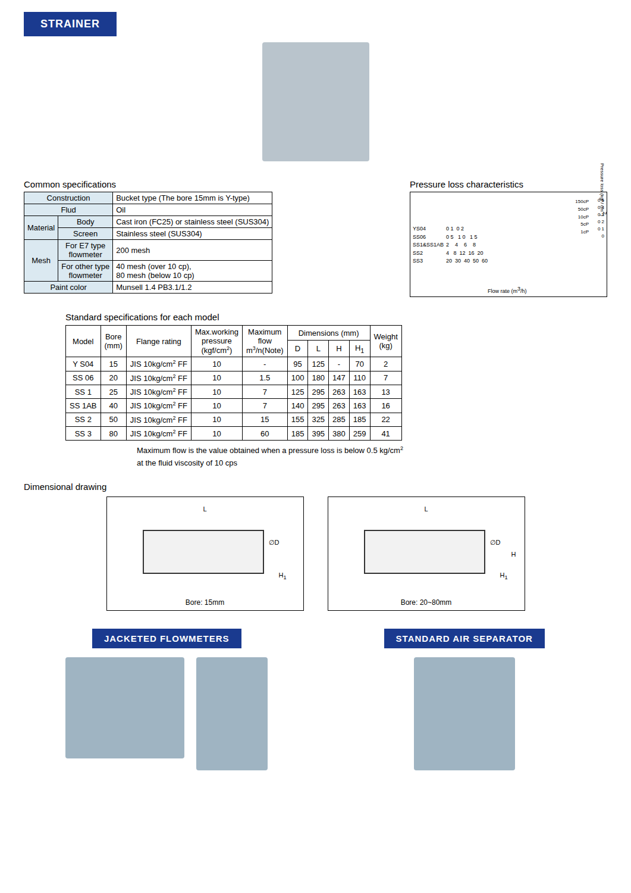STRAINER
Common specifications
| Construction | Bucket type (The bore 15mm is Y-type) |
| Flud | Oil |
| Material | Body | Cast iron (FC25) or stainless steel (SUS304) |
| Screen | Stainless steel (SUS304) |
| Mesh | For E7 type flowmeter | 200 mesh |
| For other type flowmeter | 40 mesh (over 10 cp), 80 mesh (below 10 cp) |
| Paint color | Munsell 1.4 PB3.1/1.2 |
Pressure loss characteristics
150cP
50cP
10cP
5cP
1cP
0 5
0 4
0 3
0 2
0 1
0
Pressure loss (kgf / cm2)
YS04
SS06
SS1&SS1AB
SS2
SS3
0 1 0 2
0 5 1 0 1 5
2 4 6 8
4 8 12 16 20
20 30 40 50 60
Flow rate (m3/h)
Standard specifications for each model
| Model | Bore (mm) | Flange rating | Max.working pressure (kgf/cm 2 ) | Maximum flow m 3 /n(Note) | Dimensions (mm) | Weight (kg) |
| --- | --- | --- | --- | --- | --- | --- |
| D | L | H | H 1 |
| Y S04 | 15 | JIS 10kg/cm 2 FF | 10 | - | 95 | 125 | - | 70 | 2 |
| SS 06 | 20 | JIS 10kg/cm 2 FF | 10 | 1.5 | 100 | 180 | 147 | 110 | 7 |
| SS 1 | 25 | JIS 10kg/cm 2 FF | 10 | 7 | 125 | 295 | 263 | 163 | 13 |
| SS 1AB | 40 | JIS 10kg/cm 2 FF | 10 | 7 | 140 | 295 | 263 | 163 | 16 |
| SS 2 | 50 | JIS 10kg/cm 2 FF | 10 | 15 | 155 | 325 | 285 | 185 | 22 |
| SS 3 | 80 | JIS 10kg/cm 2 FF | 10 | 60 | 185 | 395 | 380 | 259 | 41 |
Maximum flow is the value obtained when a pressure loss is below 0.5 kg/cm2
at the fluid viscosity of 10 cps
Dimensional drawing
L
∅D
H1
Bore: 15mm
L
∅D
H
H1
Bore: 20~80mm
JACKETED FLOWMETERS
STANDARD AIR SEPARATOR